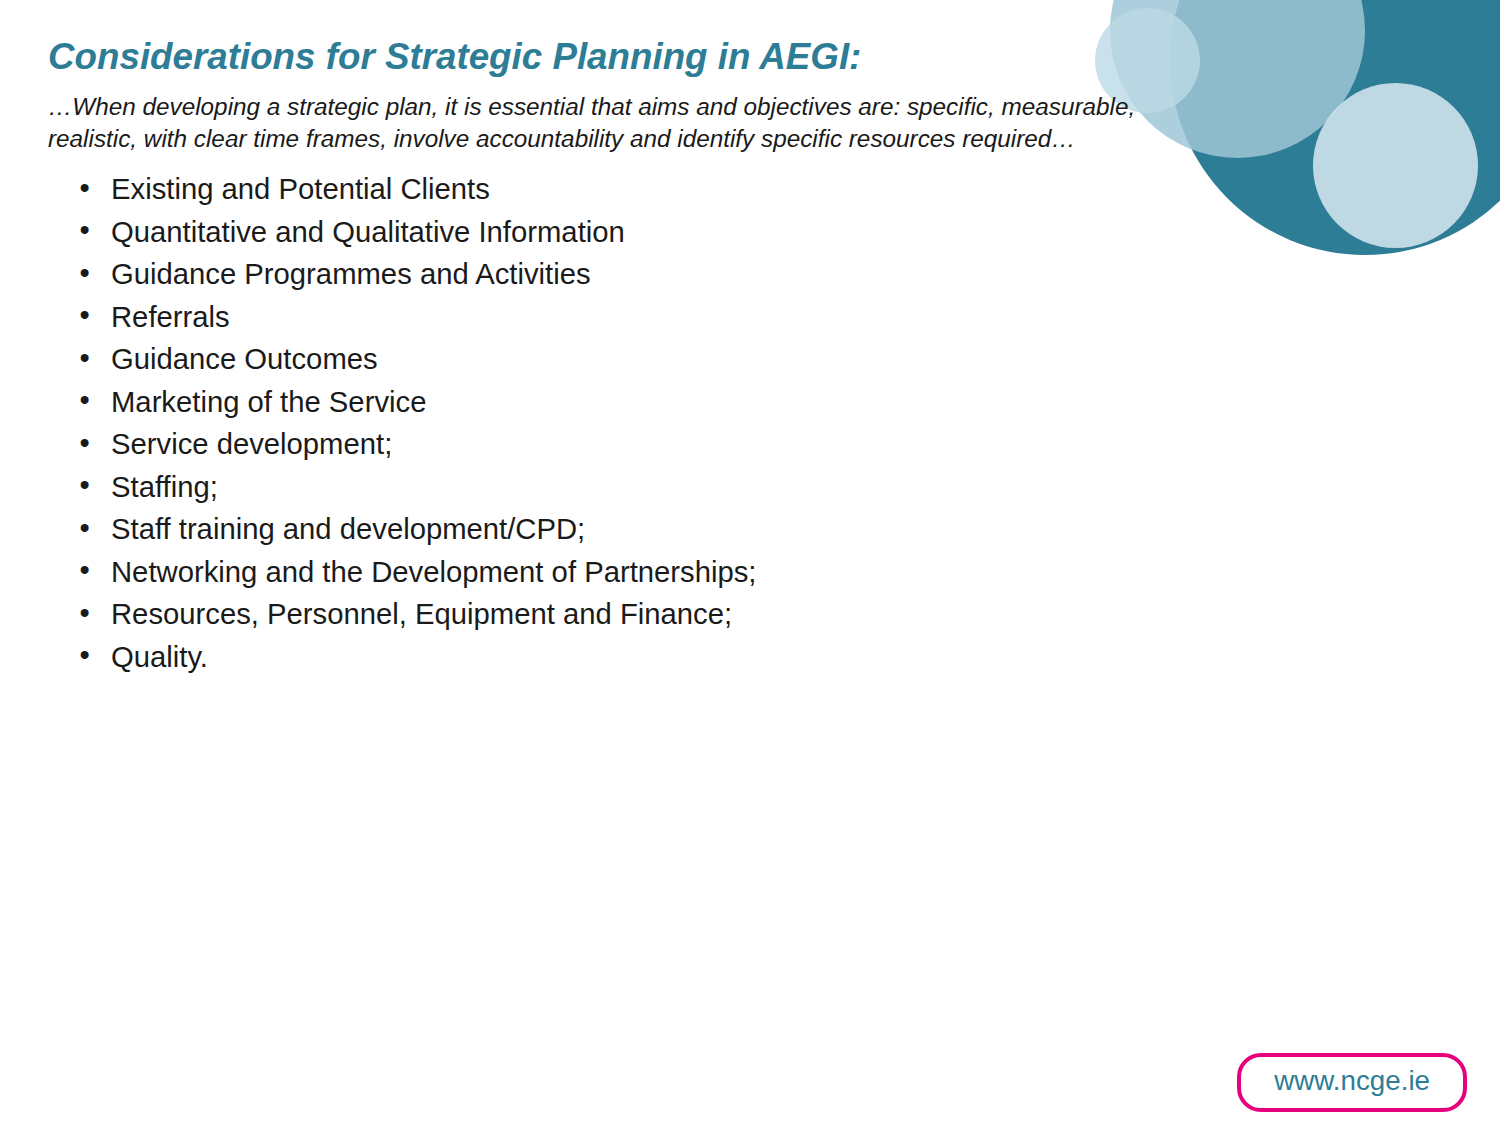Considerations for Strategic Planning in AEGI:
…When developing a strategic plan, it is essential that aims and objectives are: specific, measurable, realistic, with clear time frames, involve accountability and identify specific resources required…
Existing and Potential Clients
Quantitative and Qualitative Information
Guidance Programmes and Activities
Referrals
Guidance Outcomes
Marketing of the Service
Service development;
Staffing;
Staff training and development/CPD;
Networking and the Development of Partnerships;
Resources, Personnel, Equipment and Finance;
Quality.
www.ncge.ie